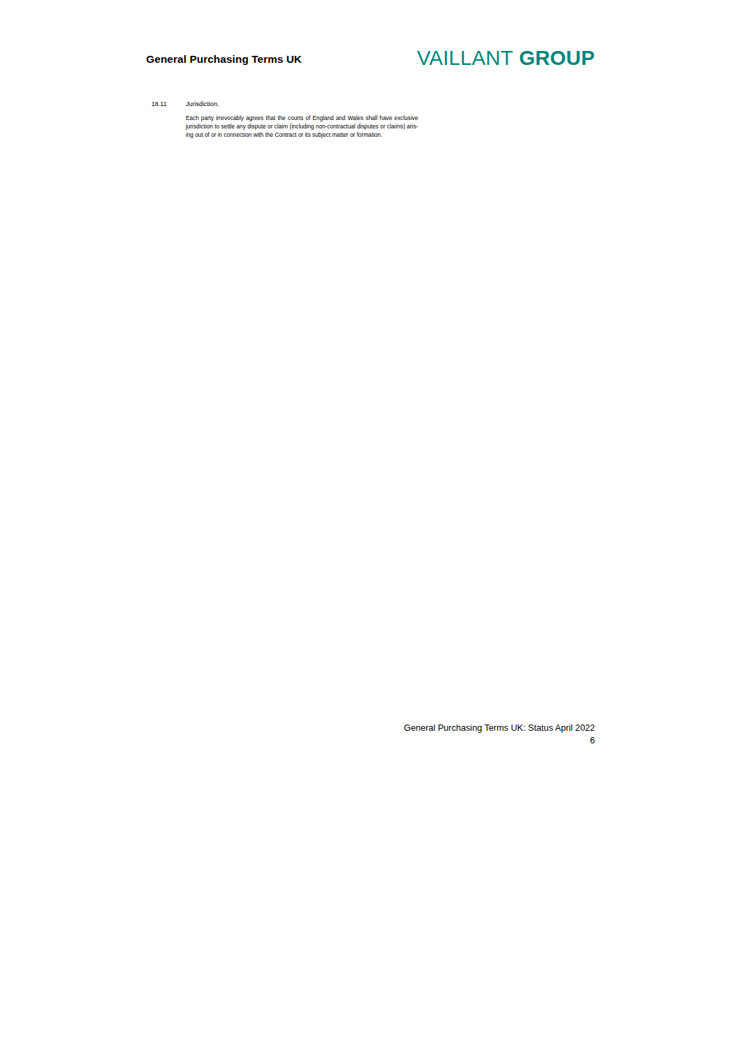General Purchasing Terms UK
VAILLANT GROUP
18.11 Jurisdiction.
Each party irrevocably agrees that the courts of England and Wales shall have exclusive jurisdiction to settle any dispute or claim (including non-contractual disputes or claims) arising out of or in connection with the Contract or its subject matter or formation.
General Purchasing Terms UK: Status April 2022 6